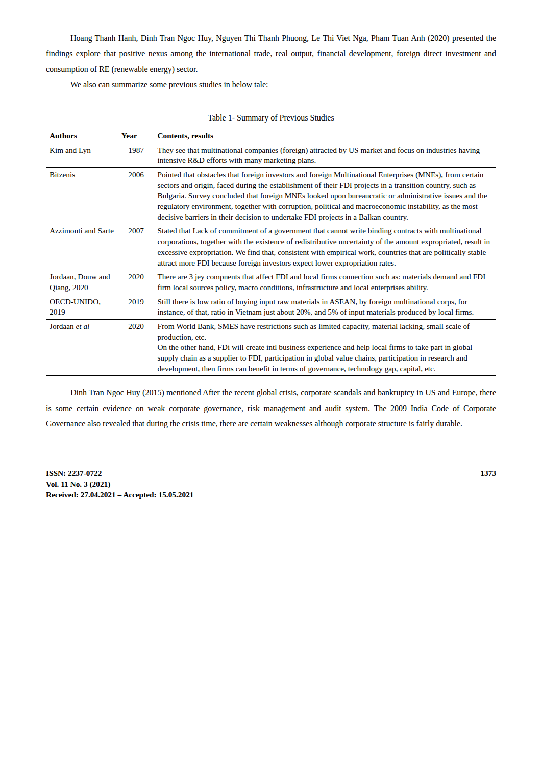Hoang Thanh Hanh, Dinh Tran Ngoc Huy, Nguyen Thi Thanh Phuong, Le Thi Viet Nga, Pham Tuan Anh (2020) presented the findings explore that positive nexus among the international trade, real output, financial development, foreign direct investment and consumption of RE (renewable energy) sector.
We also can summarize some previous studies in below tale:
Table 1- Summary of Previous Studies
| Authors | Year | Contents, results |
| --- | --- | --- |
| Kim and Lyn | 1987 | They see that multinational companies (foreign) attracted by US market and focus on industries having intensive R&D efforts with many marketing plans. |
| Bitzenis | 2006 | Pointed that obstacles that foreign investors and foreign Multinational Enterprises (MNEs), from certain sectors and origin, faced during the establishment of their FDI projects in a transition country, such as Bulgaria. Survey concluded that foreign MNEs looked upon bureaucratic or administrative issues and the regulatory environment, together with corruption, political and macroeconomic instability, as the most decisive barriers in their decision to undertake FDI projects in a Balkan country. |
| Azzimonti and Sarte | 2007 | Stated that Lack of commitment of a government that cannot write binding contracts with multinational corporations, together with the existence of redistributive uncertainty of the amount expropriated, result in excessive expropriation. We find that, consistent with empirical work, countries that are politically stable attract more FDI because foreign investors expect lower expropriation rates. |
| Jordaan, Douw and Qiang, 2020 | 2020 | There are 3 jey compnents that affect FDI and local firms connection such as: materials demand and FDI firm local sources policy, macro conditions, infrastructure and local enterprises ability. |
| OECD-UNIDO, 2019 | 2019 | Still there is low ratio of buying input raw materials in ASEAN, by foreign multinational corps, for instance, of that, ratio in Vietnam just about 20%, and 5% of input materials produced by local firms. |
| Jordaan et al | 2020 | From World Bank, SMES have restrictions such as limited capacity, material lacking, small scale of production, etc. On the other hand, FDi will create intl business experience and help local firms to take part in global supply chain as a supplier to FDI, participation in global value chains, participation in research and development, then firms can benefit in terms of governance, technology gap, capital, etc. |
Dinh Tran Ngoc Huy (2015) mentioned After the recent global crisis, corporate scandals and bankruptcy in US and Europe, there is some certain evidence on weak corporate governance, risk management and audit system. The 2009 India Code of Corporate Governance also revealed that during the crisis time, there are certain weaknesses although corporate structure is fairly durable.
ISSN: 2237-0722
Vol. 11 No. 3 (2021)
Received: 27.04.2021 – Accepted: 15.05.2021
1373